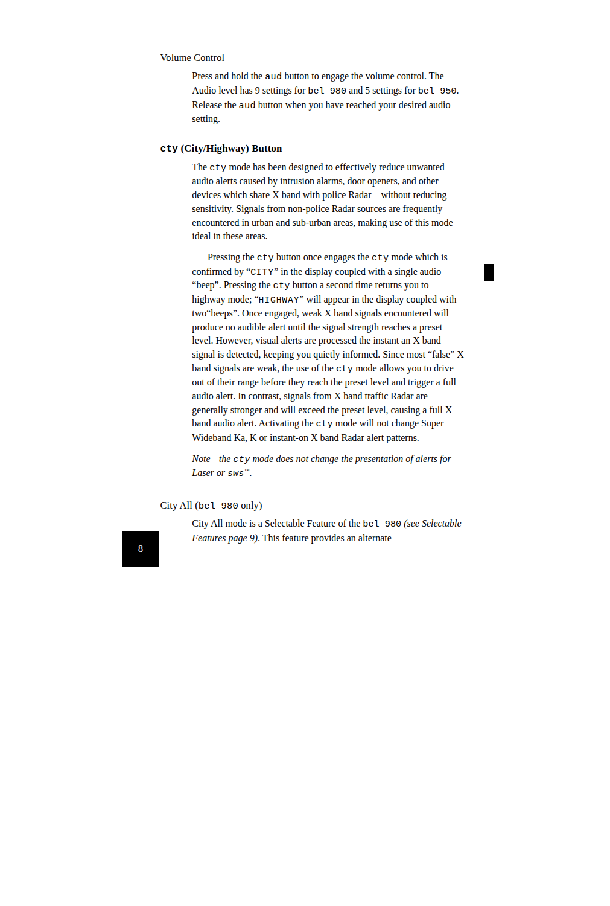Volume Control
Press and hold the aud button to engage the volume control. The Audio level has 9 settings for bel 980 and 5 settings for bel 950. Release the aud button when you have reached your desired audio setting.
cty (City/Highway) Button
The cty mode has been designed to effectively reduce unwanted audio alerts caused by intrusion alarms, door openers, and other devices which share X band with police Radar—without reducing sensitivity. Signals from non-police Radar sources are frequently encountered in urban and sub-urban areas, making use of this mode ideal in these areas.
Pressing the cty button once engages the cty mode which is confirmed by “city” in the display coupled with a single audio “beep”. Pressing the cty button a second time returns you to highway mode; “highway” will appear in the display coupled with two“beeps”. Once engaged, weak X band signals encountered will produce no audible alert until the signal strength reaches a preset level. However, visual alerts are processed the instant an X band signal is detected, keeping you quietly informed. Since most “false” X band signals are weak, the use of the cty mode allows you to drive out of their range before they reach the preset level and trigger a full audio alert. In contrast, signals from X band traffic Radar are generally stronger and will exceed the preset level, causing a full X band audio alert. Activating the cty mode will not change Super Wideband Ka, K or instant-on X band Radar alert patterns.
Note—the cty mode does not change the presentation of alerts for Laser or sws™.
City All (bel 980 only)
City All mode is a Selectable Feature of the bel 980 (see Selectable Features page 9). This feature provides an alternate
8